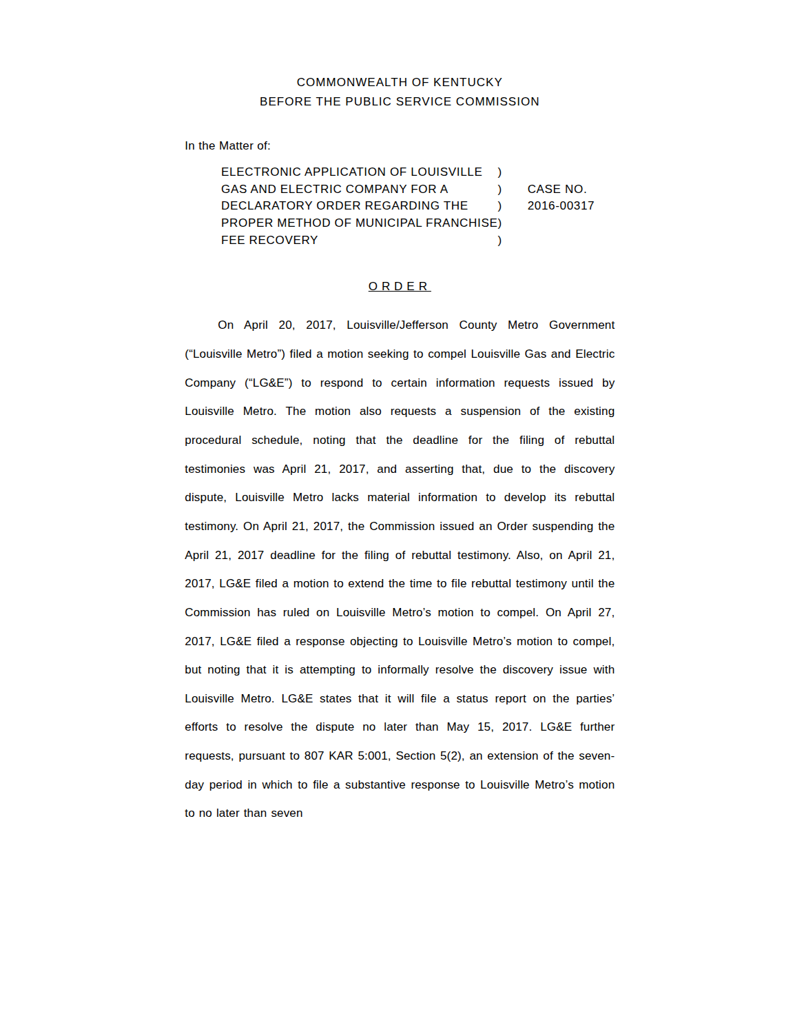COMMONWEALTH OF KENTUCKY
BEFORE THE PUBLIC SERVICE COMMISSION
In the Matter of:
| ELECTRONIC APPLICATION OF LOUISVILLE | ) | |
| GAS AND ELECTRIC COMPANY FOR A | ) | CASE NO. |
| DECLARATORY ORDER REGARDING THE | ) | 2016-00317 |
| PROPER METHOD OF MUNICIPAL FRANCHISE | ) | |
| FEE RECOVERY | ) | |
ORDER
On April 20, 2017, Louisville/Jefferson County Metro Government (“Louisville Metro”) filed a motion seeking to compel Louisville Gas and Electric Company (“LG&E”) to respond to certain information requests issued by Louisville Metro. The motion also requests a suspension of the existing procedural schedule, noting that the deadline for the filing of rebuttal testimonies was April 21, 2017, and asserting that, due to the discovery dispute, Louisville Metro lacks material information to develop its rebuttal testimony. On April 21, 2017, the Commission issued an Order suspending the April 21, 2017 deadline for the filing of rebuttal testimony. Also, on April 21, 2017, LG&E filed a motion to extend the time to file rebuttal testimony until the Commission has ruled on Louisville Metro’s motion to compel. On April 27, 2017, LG&E filed a response objecting to Louisville Metro’s motion to compel, but noting that it is attempting to informally resolve the discovery issue with Louisville Metro. LG&E states that it will file a status report on the parties’ efforts to resolve the dispute no later than May 15, 2017. LG&E further requests, pursuant to 807 KAR 5:001, Section 5(2), an extension of the seven-day period in which to file a substantive response to Louisville Metro’s motion to no later than seven